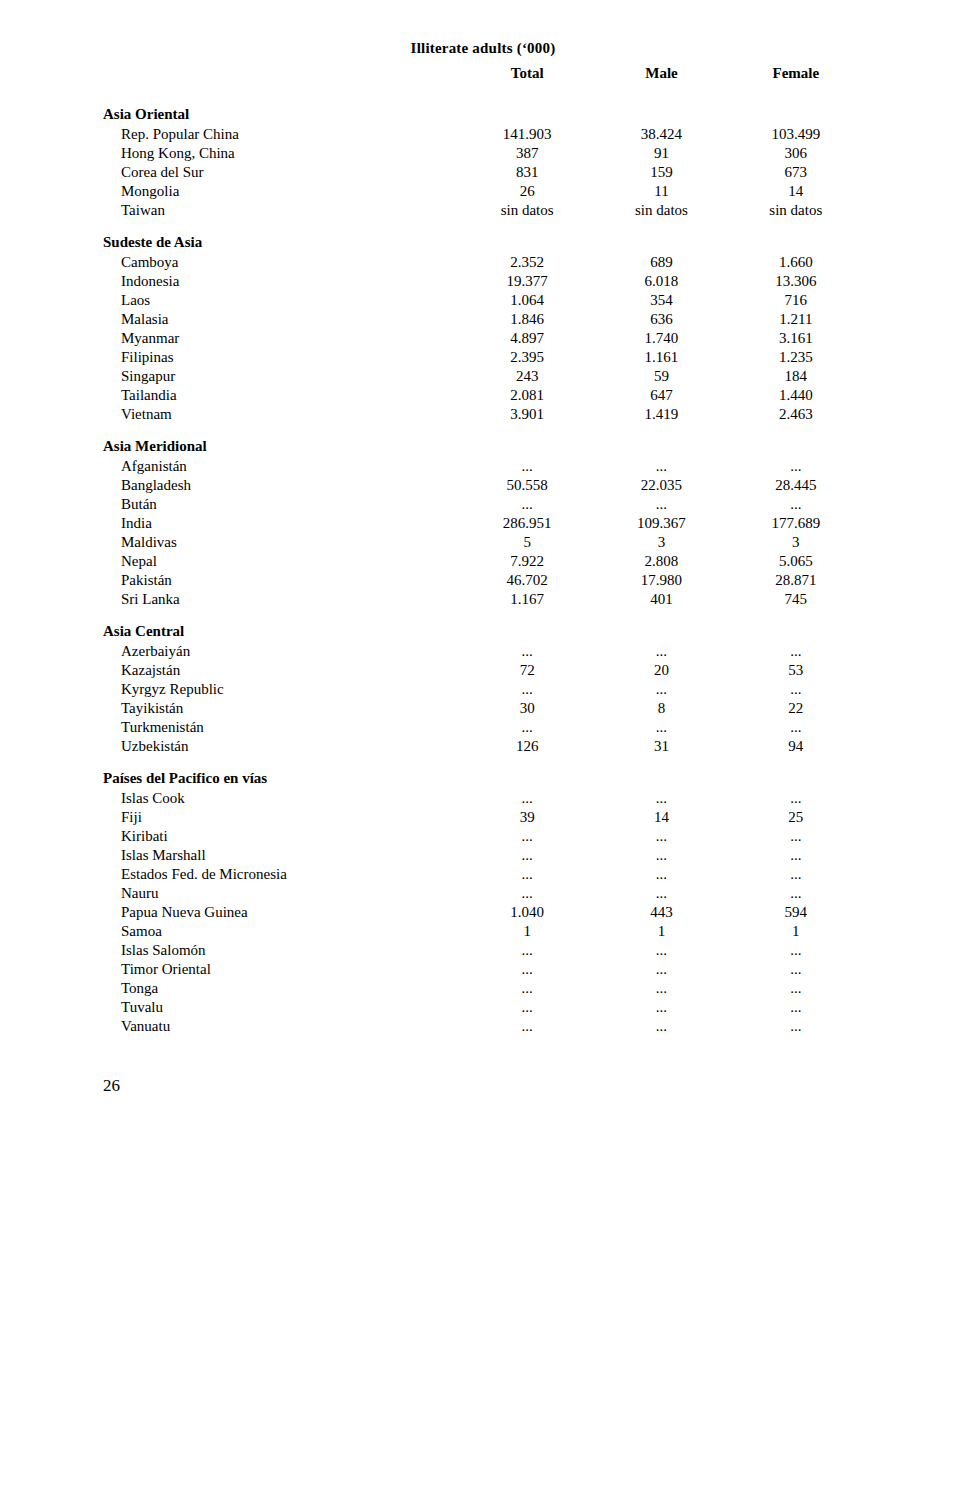Illiterate adults (‘000)
| | Total | Male | Female |
| --- | --- | --- | --- |
| Asia Oriental |
| Rep. Popular China | 141.903 | 38.424 | 103.499 |
| Hong Kong, China | 387 | 91 | 306 |
| Corea del Sur | 831 | 159 | 673 |
| Mongolia | 26 | 11 | 14 |
| Taiwan | sin datos | sin datos | sin datos |
| Sudeste de Asia |
| Camboya | 2.352 | 689 | 1.660 |
| Indonesia | 19.377 | 6.018 | 13.306 |
| Laos | 1.064 | 354 | 716 |
| Malasia | 1.846 | 636 | 1.211 |
| Myanmar | 4.897 | 1.740 | 3.161 |
| Filipinas | 2.395 | 1.161 | 1.235 |
| Singapur | 243 | 59 | 184 |
| Tailandia | 2.081 | 647 | 1.440 |
| Vietnam | 3.901 | 1.419 | 2.463 |
| Asia Meridional |
| Afganistán | ... | ... | ... |
| Bangladesh | 50.558 | 22.035 | 28.445 |
| Bután | ... | ... | ... |
| India | 286.951 | 109.367 | 177.689 |
| Maldivas | 5 | 3 | 3 |
| Nepal | 7.922 | 2.808 | 5.065 |
| Pakistán | 46.702 | 17.980 | 28.871 |
| Sri Lanka | 1.167 | 401 | 745 |
| Asia Central |
| Azerbaiyán | ... | ... | ... |
| Kazajstán | 72 | 20 | 53 |
| Kyrgyz Republic | ... | ... | ... |
| Tayikistán | 30 | 8 | 22 |
| Turkmenistán | ... | ... | ... |
| Uzbekistán | 126 | 31 | 94 |
| Países del Pacifico en vías |
| Islas Cook | ... | ... | ... |
| Fiji | 39 | 14 | 25 |
| Kiribati | ... | ... | ... |
| Islas Marshall | ... | ... | ... |
| Estados Fed. de Micronesia | ... | ... | ... |
| Nauru | ... | ... | ... |
| Papua Nueva Guinea | 1.040 | 443 | 594 |
| Samoa | 1 | 1 | 1 |
| Islas Salomón | ... | ... | ... |
| Timor Oriental | ... | ... | ... |
| Tonga | ... | ... | ... |
| Tuvalu | ... | ... | ... |
| Vanuatu | ... | ... | ... |
26